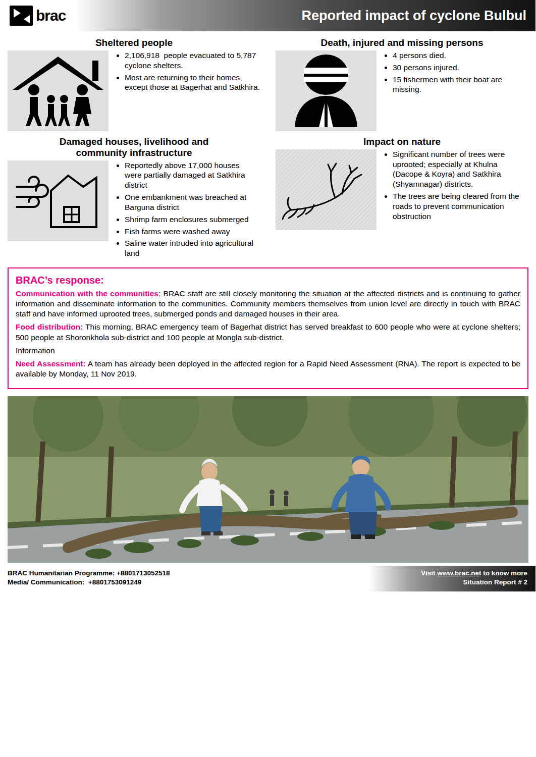brac
Reported impact of cyclone Bulbul
Sheltered people
2,106,918 people evacuated to 5,787 cyclone shelters.
Most are returning to their homes, except those at Bagerhat and Satkhira.
Death, injured and missing persons
4 persons died.
30 persons injured.
15 fishermen with their boat are missing.
Damaged houses, livelihood and
community infrastructure
Reportedly above 17,000 houses were partially damaged at Satkhira district
One embankment was breached at Barguna district
Shrimp farm enclosures submerged
Fish farms were washed away
Saline water intruded into agricultural land
Impact on nature
Significant number of trees were uprooted; especially at Khulna (Dacope & Koyra) and Satkhira (Shyamnagar) districts.
The trees are being cleared from the roads to prevent communication obstruction
BRAC’s response:
Communication with the communities: BRAC staff are still closely monitoring the situation at the affected districts and is continuing to gather information and disseminate information to the communities. Community members themselves from union level are directly in touch with BRAC staff and have informed uprooted trees, submerged ponds and damaged houses in their area.
Food distribution: This morning, BRAC emergency team of Bagerhat district has served breakfast to 600 people who were at cyclone shelters; 500 people at Shoronkhola sub-district and 100 people at Mongla sub-district.
Information
Need Assessment: A team has already been deployed in the affected region for a Rapid Need Assessment (RNA). The report is expected to be available by Monday, 11 Nov 2019.
BRAC Humanitarian Programme: +8801713052518
Media/ Communication: +8801753091249
Visit www.brac.net to know more
Situation Report # 2